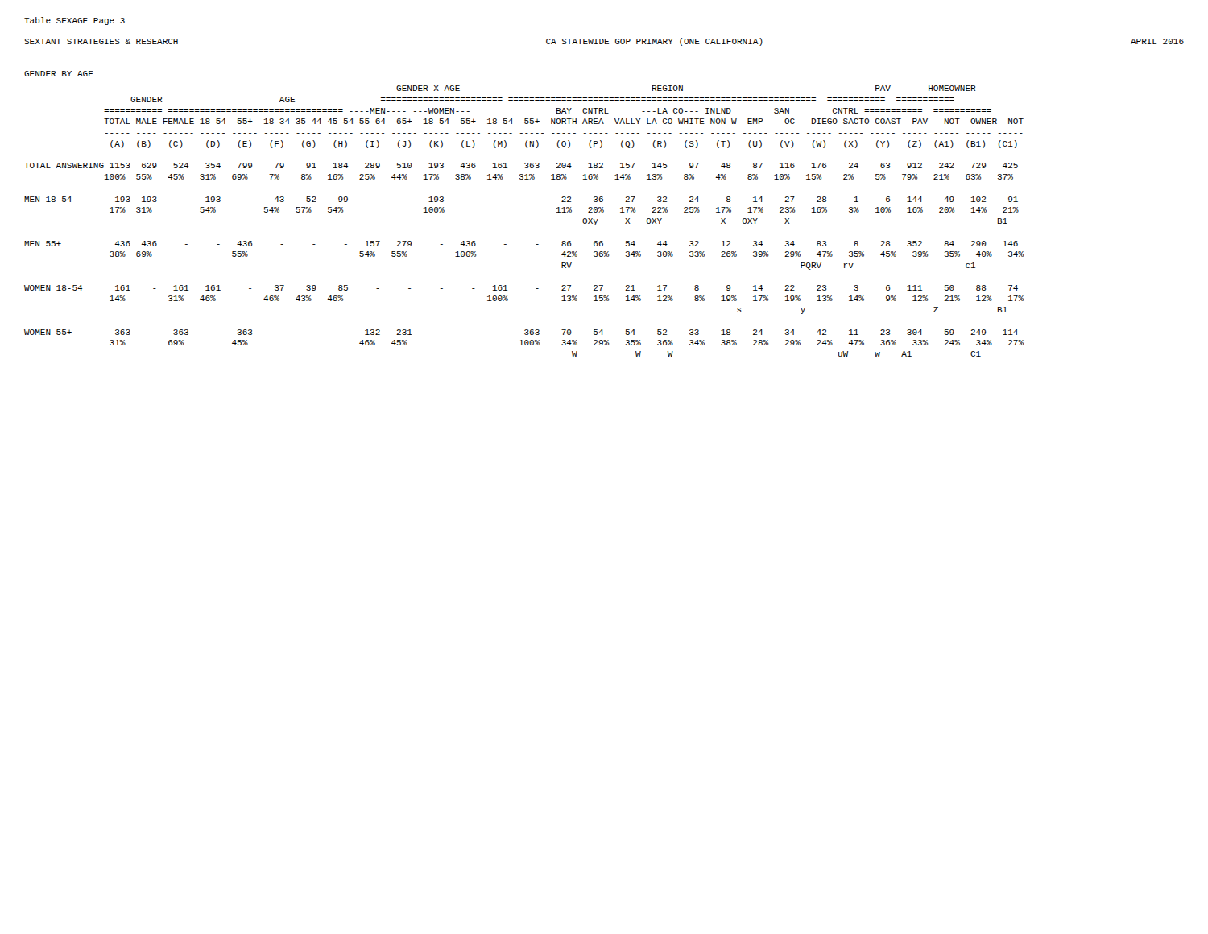Table SEXAGE Page 3
SEXTANT STRATEGIES & RESEARCH CA STATEWIDE GOP PRIMARY (ONE CALIFORNIA) APRIL 2016
GENDER BY AGE
                                                                      GENDER X AGE                                    REGION                                    PAV       HOMEOWNER
                    GENDER                      AGE                ======================= ==========================================================  ===========  ===========
               =========== ================================= ----MEN---- ---WOMEN---                BAY  CNTRL      ---LA CO--- INLND        SAN        CNTRL ===========  ===========
               TOTAL MALE FEMALE 18-54  55+  18-34 35-44 45-54 55-64  65+  18-54  55+  18-54  55+  NORTH AREA  VALLY LA CO WHITE NON-W  EMP    OC   DIEGO SACTO COAST  PAV   NOT  OWNER  NOT
               ----- ---- ------ ----- ----- ----- ----- ----- ----- ----- ----- ----- ----- ----- ----- ----- ----- ----- ----- ----- ----- ----- ----- ----- ----- ----- ----- ----- -----
                (A)  (B)   (C)    (D)   (E)   (F)   (G)   (H)   (I)   (J)   (K)   (L)   (M)   (N)   (O)   (P)   (Q)   (R)   (S)   (T)   (U)   (V)   (W)   (X)   (Y)   (Z)  (A1)  (B1)  (C1)

TOTAL ANSWERING 1153  629   524   354   799    79    91   184   289   510   193   436   161   363   204   182   157   145    97    48    87   116   176    24    63   912   242   729   425
               100%  55%   45%   31%   69%    7%    8%   16%   25%   44%   17%   38%   14%   31%   18%   16%   14%   13%    8%    4%    8%   10%   15%    2%    5%   79%   21%   63%   37%

MEN 18-54        193  193     -   193     -    43    52    99     -     -   193     -     -     -    22    36    27    32    24     8    14    27    28     1     6   144    49   102    91
                17%  31%         54%         54%   57%   54%               100%                     11%   20%   17%   22%   25%   17%   17%   23%   16%    3%   10%   16%   20%   14%   21%
                                                                                                         OXy     X   OXY           X   OXY     X                                       B1

MEN 55+          436  436     -     -   436     -     -     -   157   279     -   436     -     -    86    66    54    44    32    12    34    34    83     8    28   352    84   290   146
                38%  69%               55%                     54%   55%         100%                42%   36%   34%   30%   33%   26%   39%   29%   47%   35%   45%   39%   35%   40%   34%
                                                                                                     RV                                           PQRV    rv                     c1

WOMEN 18-54      161    -   161   161     -    37    39    85     -     -     -     -   161     -    27    27    21    17     8     9    14    22    23     3     6   111    50    88    74
                14%        31%   46%         46%   43%   46%                           100%          13%   15%   14%   12%    8%   19%   17%   19%   13%   14%    9%   12%   21%   12%   17%
                                                                                                                                      s           y                        Z           B1

WOMEN 55+        363    -   363     -   363     -     -     -   132   231     -     -     -   363    70    54    54    52    33    18    24    34    42    11    23   304    59   249   114
                31%        69%         45%                     46%   45%                     100%    34%   29%   35%   36%   34%   38%   28%   29%   24%   47%   36%   33%   24%   34%   27%
                                                                                                       W           W     W                               uW     w    A1           C1